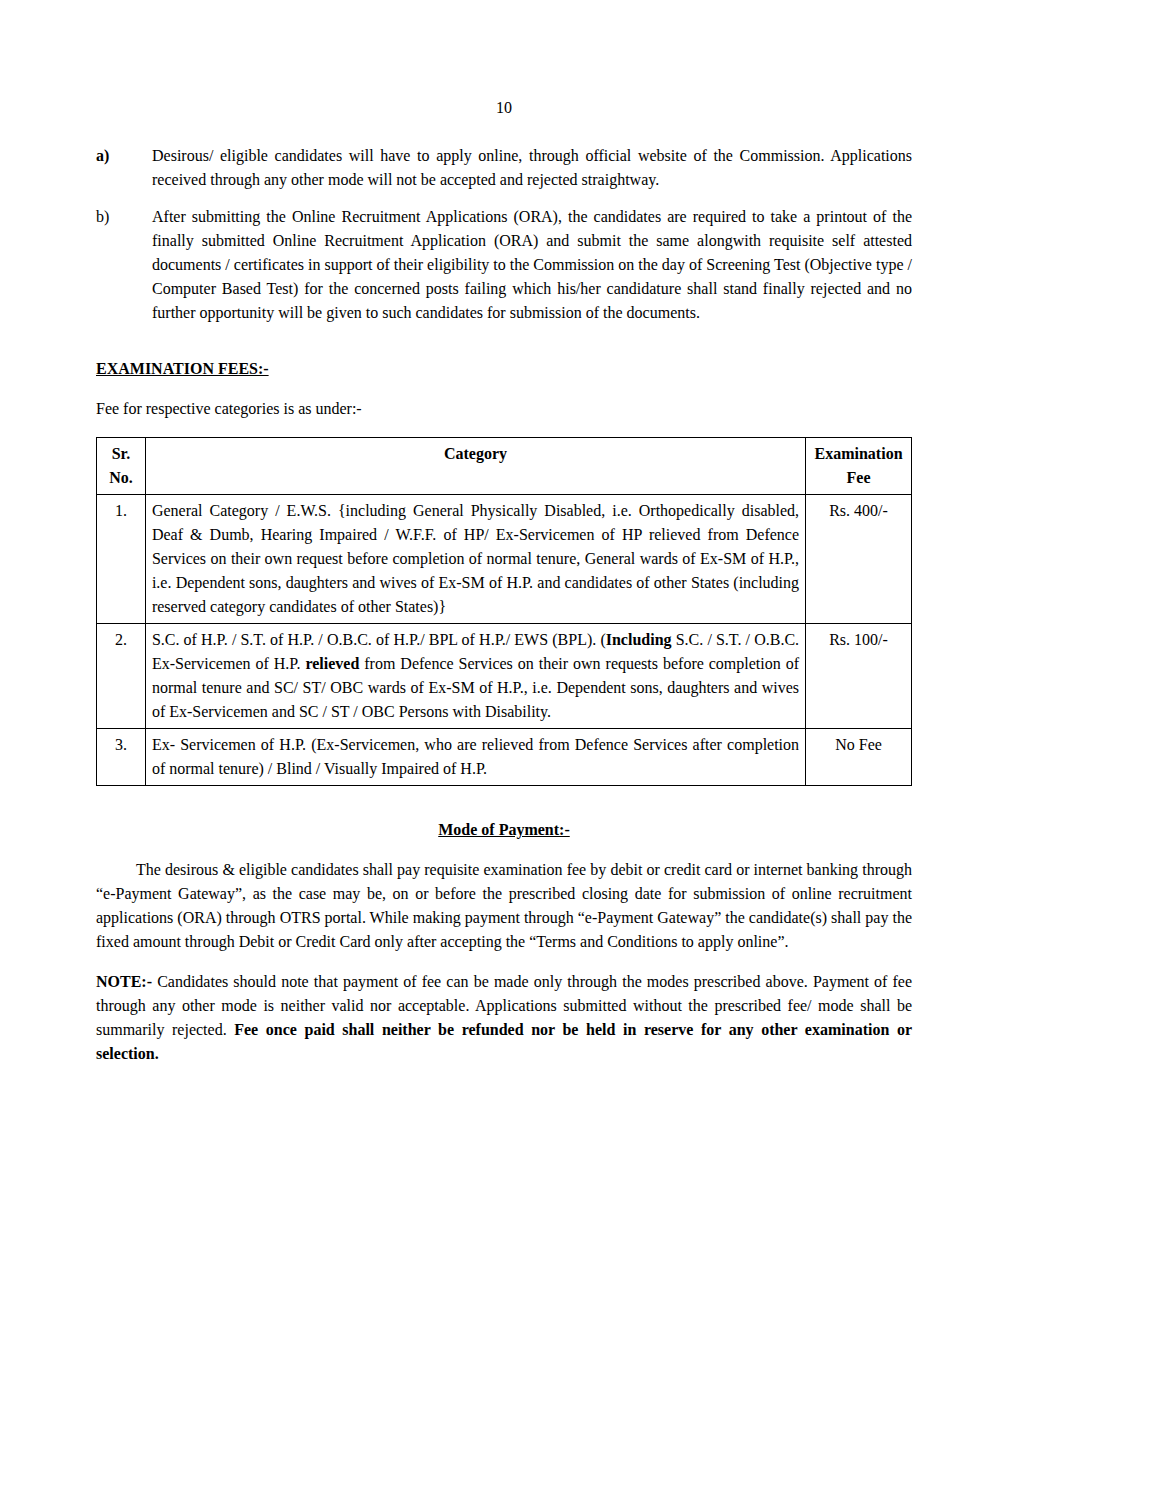10
a)
Desirous/ eligible candidates will have to apply online, through official website of the Commission. Applications received through any other mode will not be accepted and rejected straightway.
b)
After submitting the Online Recruitment Applications (ORA), the candidates are required to take a printout of the finally submitted Online Recruitment Application (ORA) and submit the same alongwith requisite self attested documents / certificates in support of their eligibility to the Commission on the day of Screening Test (Objective type / Computer Based Test) for the concerned posts failing which his/her candidature shall stand finally rejected and no further opportunity will be given to such candidates for submission of the documents.
EXAMINATION FEES:-
Fee for respective categories is as under:-
| Sr. No. | Category | Examination Fee |
| --- | --- | --- |
| 1. | General Category / E.W.S. {including General Physically Disabled, i.e. Orthopedically disabled, Deaf & Dumb, Hearing Impaired / W.F.F. of HP/ Ex-Servicemen of HP relieved from Defence Services on their own request before completion of normal tenure, General wards of Ex-SM of H.P., i.e. Dependent sons, daughters and wives of Ex-SM of H.P. and candidates of other States (including reserved category candidates of other States)} | Rs. 400/- |
| 2. | S.C. of H.P. / S.T. of H.P. / O.B.C. of H.P./ BPL of H.P./ EWS (BPL). ( Including S.C. / S.T. / O.B.C. Ex-Servicemen of H.P. relieved from Defence Services on their own requests before completion of normal tenure and SC/ ST/ OBC wards of Ex-SM of H.P., i.e. Dependent sons, daughters and wives of Ex-Servicemen and SC / ST / OBC Persons with Disability. | Rs. 100/- |
| 3. | Ex- Servicemen of H.P. (Ex-Servicemen, who are relieved from Defence Services after completion of normal tenure) / Blind / Visually Impaired of H.P. | No Fee |
Mode of Payment:-
The desirous & eligible candidates shall pay requisite examination fee by debit or credit card or internet banking through “e-Payment Gateway”, as the case may be, on or before the prescribed closing date for submission of online recruitment applications (ORA) through OTRS portal. While making payment through “e-Payment Gateway” the candidate(s) shall pay the fixed amount through Debit or Credit Card only after accepting the “Terms and Conditions to apply online”.
NOTE:- Candidates should note that payment of fee can be made only through the modes prescribed above. Payment of fee through any other mode is neither valid nor acceptable. Applications submitted without the prescribed fee/ mode shall be summarily rejected. Fee once paid shall neither be refunded nor be held in reserve for any other examination or selection.